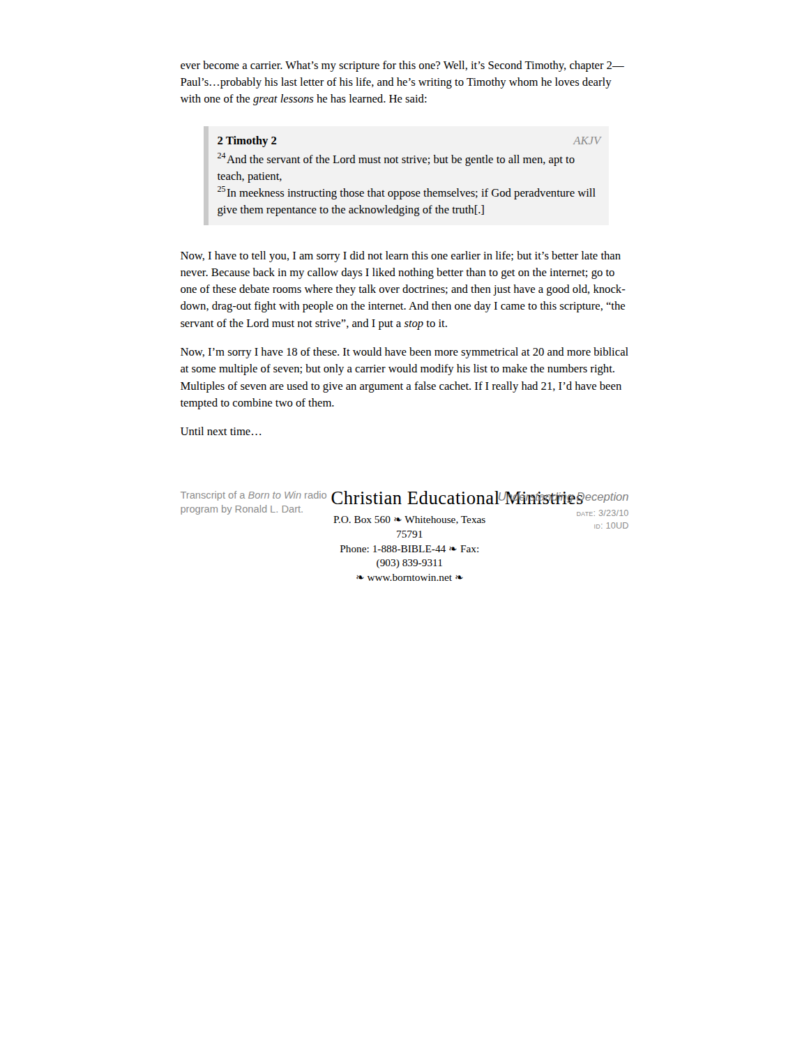ever become a carrier. What’s my scripture for this one? Well, it’s Second Timothy, chapter 2—Paul’s…probably his last letter of his life, and he’s writing to Timothy whom he loves dearly with one of the great lessons he has learned. He said:
AKJV 2 Timothy 2
24And the servant of the Lord must not strive; but be gentle to all men, apt to teach, patient,
25In meekness instructing those that oppose themselves; if God peradventure will give them repentance to the acknowledging of the truth[.]
Now, I have to tell you, I am sorry I did not learn this one earlier in life; but it’s better late than never. Because back in my callow days I liked nothing better than to get on the internet; go to one of these debate rooms where they talk over doctrines; and then just have a good old, knock-down, drag-out fight with people on the internet. And then one day I came to this scripture, “the servant of the Lord must not strive”, and I put a stop to it.
Now, I’m sorry I have 18 of these. It would have been more symmetrical at 20 and more biblical at some multiple of seven; but only a carrier would modify his list to make the numbers right. Multiples of seven are used to give an argument a false cachet. If I really had 21, I’d have been tempted to combine two of them.
Until next time…
Transcript of a Born to Win radio program by Ronald L. Dart.
Christian Educational Ministries
P.O. Box 560 ❧ Whitehouse, Texas 75791
Phone: 1-888-BIBLE-44 ❧ Fax: (903) 839-9311
❧ www.borntowin.net ❧
Understanding Deception
DATE: 3/23/10
ID: 10UD